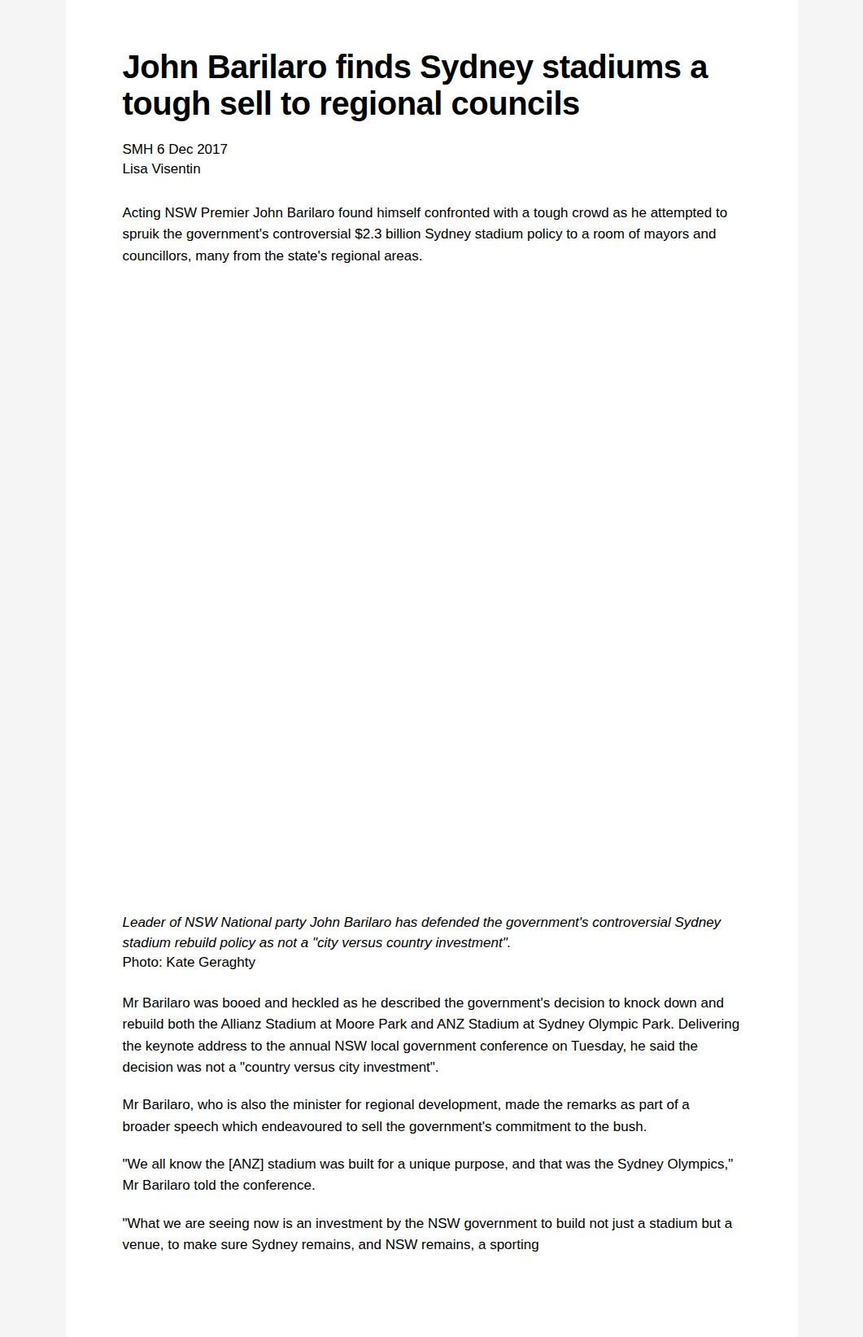John Barilaro finds Sydney stadiums a tough sell to regional councils
SMH 6 Dec 2017
Lisa Visentin
Acting NSW Premier John Barilaro found himself confronted with a tough crowd as he attempted to spruik the government's controversial $2.3 billion Sydney stadium policy to a room of mayors and councillors, many from the state's regional areas.
Leader of NSW National party John Barilaro has defended the government's controversial Sydney stadium rebuild policy as not a "city versus country investment".
Photo: Kate Geraghty
Mr Barilaro was booed and heckled as he described the government's decision to knock down and rebuild both the Allianz Stadium at Moore Park and ANZ Stadium at Sydney Olympic Park. Delivering the keynote address to the annual NSW local government conference on Tuesday, he said the decision was not a "country versus city investment".
Mr Barilaro, who is also the minister for regional development, made the remarks as part of a broader speech which endeavoured to sell the government's commitment to the bush.
"We all know the [ANZ] stadium was built for a unique purpose, and that was the Sydney Olympics," Mr Barilaro told the conference.
"What we are seeing now is an investment by the NSW government to build not just a stadium but a venue, to make sure Sydney remains, and NSW remains, a sporting